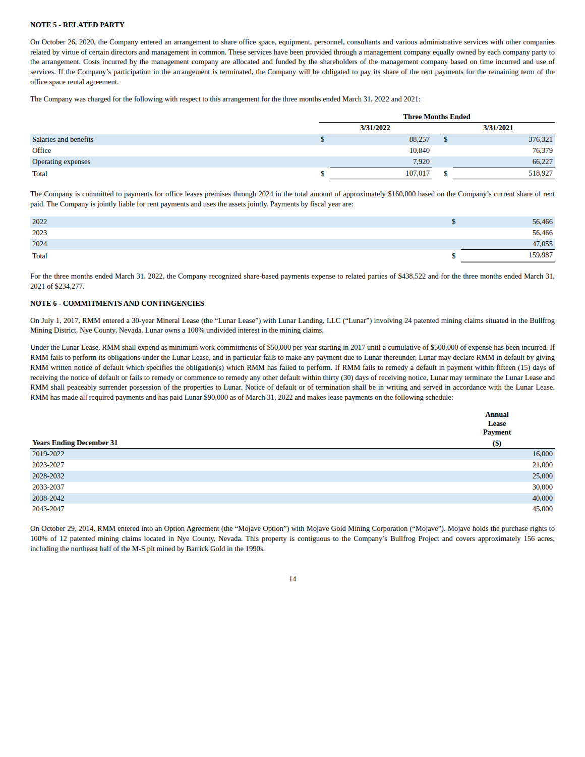NOTE 5 - RELATED PARTY
On October 26, 2020, the Company entered an arrangement to share office space, equipment, personnel, consultants and various administrative services with other companies related by virtue of certain directors and management in common. These services have been provided through a management company equally owned by each company party to the arrangement. Costs incurred by the management company are allocated and funded by the shareholders of the management company based on time incurred and use of services. If the Company’s participation in the arrangement is terminated, the Company will be obligated to pay its share of the rent payments for the remaining term of the office space rental agreement.
The Company was charged for the following with respect to this arrangement for the three months ended March 31, 2022 and 2021:
| | Three Months Ended |
| | 3/31/2022 | | 3/31/2021 |
| Salaries and benefits | $ | 88,257 | | $ | 376,321 |
| Office | | 10,840 | | | 76,379 |
| Operating expenses | | 7,920 | | | 66,227 |
| Total | $ | 107,017 | | $ | 518,927 |
The Company is committed to payments for office leases premises through 2024 in the total amount of approximately $160,000 based on the Company’s current share of rent paid. The Company is jointly liable for rent payments and uses the assets jointly. Payments by fiscal year are:
| 2022 | $ | 56,466 |
| 2023 | | 56,466 |
| 2024 | | 47,055 |
| Total | $ | 159,987 |
For the three months ended March 31, 2022, the Company recognized share-based payments expense to related parties of $438,522 and for the three months ended March 31, 2021 of $234,277.
NOTE 6 - COMMITMENTS AND CONTINGENCIES
On July 1, 2017, RMM entered a 30-year Mineral Lease (the “Lunar Lease”) with Lunar Landing, LLC (“Lunar”) involving 24 patented mining claims situated in the Bullfrog Mining District, Nye County, Nevada. Lunar owns a 100% undivided interest in the mining claims.
Under the Lunar Lease, RMM shall expend as minimum work commitments of $50,000 per year starting in 2017 until a cumulative of $500,000 of expense has been incurred. If RMM fails to perform its obligations under the Lunar Lease, and in particular fails to make any payment due to Lunar thereunder, Lunar may declare RMM in default by giving RMM written notice of default which specifies the obligation(s) which RMM has failed to perform. If RMM fails to remedy a default in payment within fifteen (15) days of receiving the notice of default or fails to remedy or commence to remedy any other default within thirty (30) days of receiving notice, Lunar may terminate the Lunar Lease and RMM shall peaceably surrender possession of the properties to Lunar. Notice of default or of termination shall be in writing and served in accordance with the Lunar Lease. RMM has made all required payments and has paid Lunar $90,000 as of March 31, 2022 and makes lease payments on the following schedule:
| | Annual Lease Payment |
| Years Ending December 31 | ($) |
| 2019-2022 | 16,000 |
| 2023-2027 | 21,000 |
| 2028-2032 | 25,000 |
| 2033-2037 | 30,000 |
| 2038-2042 | 40,000 |
| 2043-2047 | 45,000 |
On October 29, 2014, RMM entered into an Option Agreement (the “Mojave Option”) with Mojave Gold Mining Corporation (“Mojave”). Mojave holds the purchase rights to 100% of 12 patented mining claims located in Nye County, Nevada. This property is contiguous to the Company’s Bullfrog Project and covers approximately 156 acres, including the northeast half of the M-S pit mined by Barrick Gold in the 1990s.
14